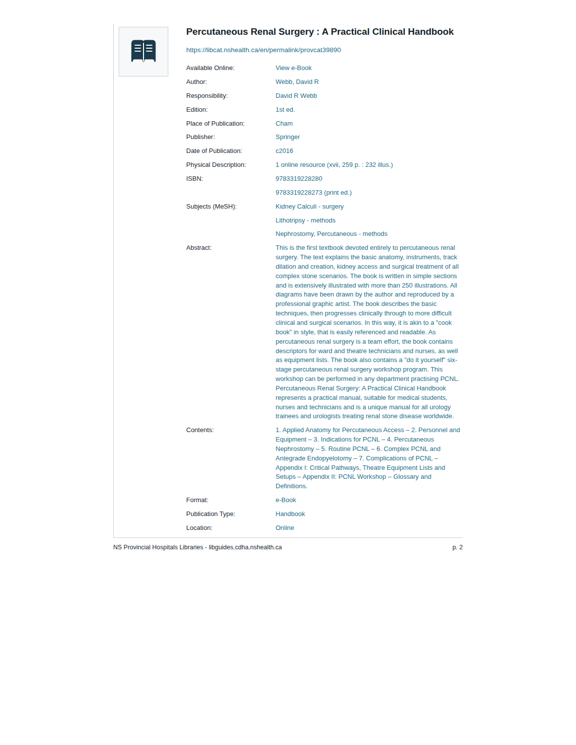Percutaneous Renal Surgery : A Practical Clinical Handbook
https://libcat.nshealth.ca/en/permalink/provcat39890
| Available Online: | View e-Book |
| Author: | Webb, David R |
| Responsibility: | David R Webb |
| Edition: | 1st ed. |
| Place of Publication: | Cham |
| Publisher: | Springer |
| Date of Publication: | c2016 |
| Physical Description: | 1 online resource (xvii, 259 p. : 232 illus.) |
| ISBN: | 9783319228280 9783319228273 (print ed.) |
| Subjects (MeSH): | Kidney Calculi - surgery Lithotripsy - methods Nephrostomy, Percutaneous - methods |
| Abstract: | This is the first textbook devoted entirely to percutaneous renal surgery. The text explains the basic anatomy, instruments, track dilation and creation, kidney access and surgical treatment of all complex stone scenarios. The book is written in simple sections and is extensively illustrated with more than 250 illustrations. All diagrams have been drawn by the author and reproduced by a professional graphic artist. The book describes the basic techniques, then progresses clinically through to more difficult clinical and surgical scenarios. In this way, it is akin to a "cook book" in style, that is easily referenced and readable. As percutaneous renal surgery is a team effort, the book contains descriptors for ward and theatre technicians and nurses, as well as equipment lists. The book also contains a "do it yourself" six-stage percutaneous renal surgery workshop program. This workshop can be performed in any department practising PCNL. Percutaneous Renal Surgery: A Practical Clinical Handbook represents a practical manual, suitable for medical students, nurses and technicians and is a unique manual for all urology trainees and urologists treating renal stone disease worldwide. |
| Contents: | 1. Applied Anatomy for Percutaneous Access – 2. Personnel and Equipment – 3. Indications for PCNL – 4. Percutaneous Nephrostomy – 5. Routine PCNL – 6. Complex PCNL and Antegrade Endopyelotomy – 7. Complications of PCNL – Appendix I: Critical Pathways, Theatre Equipment Lists and Setups – Appendix II: PCNL Workshop – Glossary and Definitions. |
| Format: | e-Book |
| Publication Type: | Handbook |
| Location: | Online |
NS Provincial Hospitals Libraries - libguides.cdha.nshealth.ca
p. 2